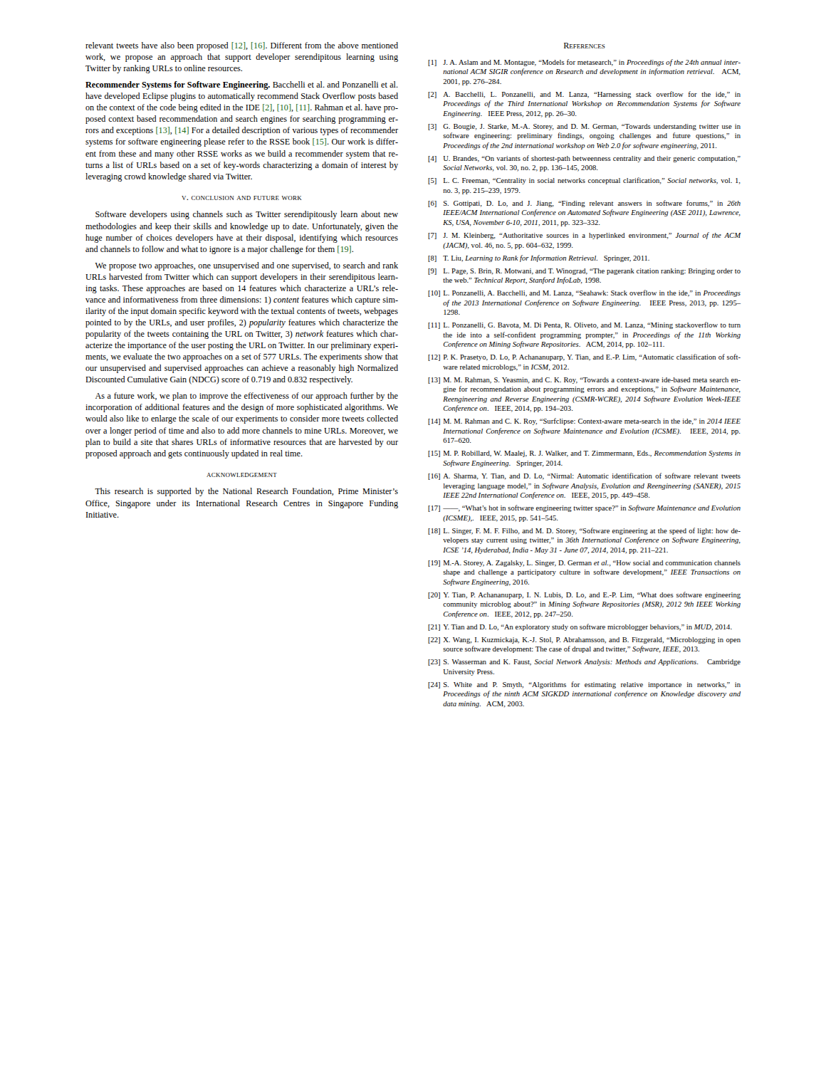relevant tweets have also been proposed [12], [16]. Different from the above mentioned work, we propose an approach that support developer serendipitous learning using Twitter by ranking URLs to online resources.
Recommender Systems for Software Engineering. Bacchelli et al. and Ponzanelli et al. have developed Eclipse plugins to automatically recommend Stack Overflow posts based on the context of the code being edited in the IDE [2], [10], [11]. Rahman et al. have proposed context based recommendation and search engines for searching programming errors and exceptions [13], [14] For a detailed description of various types of recommender systems for software engineering please refer to the RSSE book [15]. Our work is different from these and many other RSSE works as we build a recommender system that returns a list of URLs based on a set of key-words characterizing a domain of interest by leveraging crowd knowledge shared via Twitter.
V. Conclusion and Future Work
Software developers using channels such as Twitter serendipitously learn about new methodologies and keep their skills and knowledge up to date. Unfortunately, given the huge number of choices developers have at their disposal, identifying which resources and channels to follow and what to ignore is a major challenge for them [19].
We propose two approaches, one unsupervised and one supervised, to search and rank URLs harvested from Twitter which can support developers in their serendipitous learning tasks. These approaches are based on 14 features which characterize a URL’s relevance and informativeness from three dimensions: 1) content features which capture similarity of the input domain specific keyword with the textual contents of tweets, webpages pointed to by the URLs, and user profiles, 2) popularity features which characterize the popularity of the tweets containing the URL on Twitter, 3) network features which characterize the importance of the user posting the URL on Twitter. In our preliminary experiments, we evaluate the two approaches on a set of 577 URLs. The experiments show that our unsupervised and supervised approaches can achieve a reasonably high Normalized Discounted Cumulative Gain (NDCG) score of 0.719 and 0.832 respectively.
As a future work, we plan to improve the effectiveness of our approach further by the incorporation of additional features and the design of more sophisticated algorithms. We would also like to enlarge the scale of our experiments to consider more tweets collected over a longer period of time and also to add more channels to mine URLs. Moreover, we plan to build a site that shares URLs of informative resources that are harvested by our proposed approach and gets continuously updated in real time.
Acknowledgement
This research is supported by the National Research Foundation, Prime Minister’s Office, Singapore under its International Research Centres in Singapore Funding Initiative.
References
[1] J. A. Aslam and M. Montague, “Models for metasearch,” in Proceedings of the 24th annual international ACM SIGIR conference on Research and development in information retrieval. ACM, 2001, pp. 276–284.
[2] A. Bacchelli, L. Ponzanelli, and M. Lanza, “Harnessing stack overflow for the ide,” in Proceedings of the Third International Workshop on Recommendation Systems for Software Engineering. IEEE Press, 2012, pp. 26–30.
[3] G. Bougie, J. Starke, M.-A. Storey, and D. M. German, “Towards understanding twitter use in software engineering: preliminary findings, ongoing challenges and future questions,” in Proceedings of the 2nd international workshop on Web 2.0 for software engineering, 2011.
[4] U. Brandes, “On variants of shortest-path betweenness centrality and their generic computation,” Social Networks, vol. 30, no. 2, pp. 136–145, 2008.
[5] L. C. Freeman, “Centrality in social networks conceptual clarification,” Social networks, vol. 1, no. 3, pp. 215–239, 1979.
[6] S. Gottipati, D. Lo, and J. Jiang, “Finding relevant answers in software forums,” in 26th IEEE/ACM International Conference on Automated Software Engineering (ASE 2011), Lawrence, KS, USA, November 6-10, 2011, 2011, pp. 323–332.
[7] J. M. Kleinberg, “Authoritative sources in a hyperlinked environment,” Journal of the ACM (JACM), vol. 46, no. 5, pp. 604–632, 1999.
[8] T. Liu, Learning to Rank for Information Retrieval. Springer, 2011.
[9] L. Page, S. Brin, R. Motwani, and T. Winograd, “The pagerank citation ranking: Bringing order to the web.” Technical Report, Stanford InfoLab, 1998.
[10] L. Ponzanelli, A. Bacchelli, and M. Lanza, “Seahawk: Stack overflow in the ide,” in Proceedings of the 2013 International Conference on Software Engineering. IEEE Press, 2013, pp. 1295–1298.
[11] L. Ponzanelli, G. Bavota, M. Di Penta, R. Oliveto, and M. Lanza, “Mining stackoverflow to turn the ide into a self-confident programming prompter,” in Proceedings of the 11th Working Conference on Mining Software Repositories. ACM, 2014, pp. 102–111.
[12] P. K. Prasetyo, D. Lo, P. Achananuparp, Y. Tian, and E.-P. Lim, “Automatic classification of software related microblogs,” in ICSM, 2012.
[13] M. M. Rahman, S. Yeasmin, and C. K. Roy, “Towards a context-aware ide-based meta search engine for recommendation about programming errors and exceptions,” in Software Maintenance, Reengineering and Reverse Engineering (CSMR-WCRE), 2014 Software Evolution Week-IEEE Conference on. IEEE, 2014, pp. 194–203.
[14] M. M. Rahman and C. K. Roy, “Surfclipse: Context-aware meta-search in the ide,” in 2014 IEEE International Conference on Software Maintenance and Evolution (ICSME). IEEE, 2014, pp. 617–620.
[15] M. P. Robillard, W. Maalej, R. J. Walker, and T. Zimmermann, Eds., Recommendation Systems in Software Engineering. Springer, 2014.
[16] A. Sharma, Y. Tian, and D. Lo, “Nirmal: Automatic identification of software relevant tweets leveraging language model,” in Software Analysis, Evolution and Reengineering (SANER), 2015 IEEE 22nd International Conference on. IEEE, 2015, pp. 449–458.
[17]——, “What’s hot in software engineering twitter space?” in Software Maintenance and Evolution (ICSME),. IEEE, 2015, pp. 541–545.
[18] L. Singer, F. M. F. Filho, and M. D. Storey, “Software engineering at the speed of light: how developers stay current using twitter,” in 36th International Conference on Software Engineering, ICSE ’14, Hyderabad, India - May 31 - June 07, 2014, 2014, pp. 211–221.
[19] M.-A. Storey, A. Zagalsky, L. Singer, D. German et al., “How social and communication channels shape and challenge a participatory culture in software development,” IEEE Transactions on Software Engineering, 2016.
[20] Y. Tian, P. Achananuparp, I. N. Lubis, D. Lo, and E.-P. Lim, “What does software engineering community microblog about?” in Mining Software Repositories (MSR), 2012 9th IEEE Working Conference on. IEEE, 2012, pp. 247–250.
[21] Y. Tian and D. Lo, “An exploratory study on software microblogger behaviors,” in MUD, 2014.
[22] X. Wang, I. Kuzmickaja, K.-J. Stol, P. Abrahamsson, and B. Fitzgerald, “Microblogging in open source software development: The case of drupal and twitter,” Software, IEEE, 2013.
[23] S. Wasserman and K. Faust, Social Network Analysis: Methods and Applications. Cambridge University Press.
[24] S. White and P. Smyth, “Algorithms for estimating relative importance in networks,” in Proceedings of the ninth ACM SIGKDD international conference on Knowledge discovery and data mining. ACM, 2003.